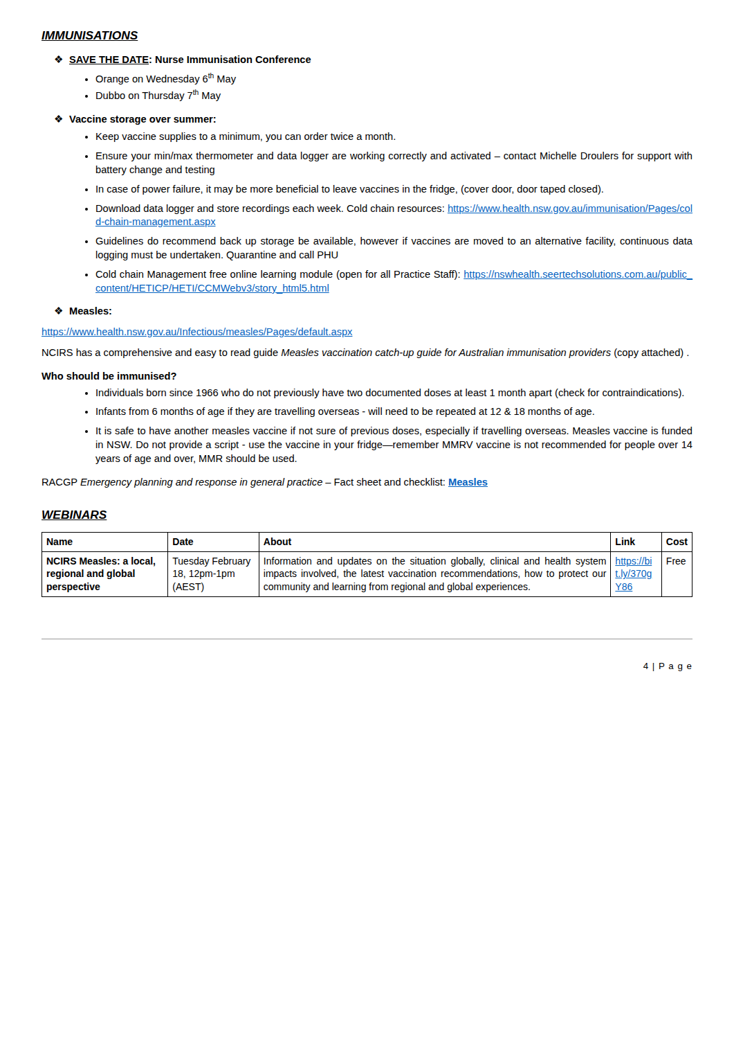IMMUNISATIONS
SAVE THE DATE: Nurse Immunisation Conference
Orange on Wednesday 6th May
Dubbo on Thursday 7th May
Vaccine storage over summer:
Keep vaccine supplies to a minimum, you can order twice a month.
Ensure your min/max thermometer and data logger are working correctly and activated – contact Michelle Droulers for support with battery change and testing
In case of power failure, it may be more beneficial to leave vaccines in the fridge, (cover door, door taped closed).
Download data logger and store recordings each week. Cold chain resources: https://www.health.nsw.gov.au/immunisation/Pages/cold-chain-management.aspx
Guidelines do recommend back up storage be available, however if vaccines are moved to an alternative facility, continuous data logging must be undertaken. Quarantine and call PHU
Cold chain Management free online learning module (open for all Practice Staff): https://nswhealth.seertechsolutions.com.au/public_content/HETICP/HETI/CCMWebv3/story_html5.html
Measles:
https://www.health.nsw.gov.au/Infectious/measles/Pages/default.aspx
NCIRS has a comprehensive and easy to read guide Measles vaccination catch-up guide for Australian immunisation providers (copy attached) .
Who should be immunised?
Individuals born since 1966 who do not previously have two documented doses at least 1 month apart (check for contraindications).
Infants from 6 months of age if they are travelling overseas - will need to be repeated at 12 & 18 months of age.
It is safe to have another measles vaccine if not sure of previous doses, especially if travelling overseas. Measles vaccine is funded in NSW. Do not provide a script - use the vaccine in your fridge—remember MMRV vaccine is not recommended for people over 14 years of age and over, MMR should be used.
RACGP Emergency planning and response in general practice – Fact sheet and checklist: Measles
WEBINARS
| Name | Date | About | Link | Cost |
| --- | --- | --- | --- | --- |
| NCIRS Measles: a local, regional and global perspective | Tuesday February 18, 12pm-1pm (AEST) | Information and updates on the situation globally, clinical and health system impacts involved, the latest vaccination recommendations, how to protect our community and learning from regional and global experiences. | https://bit.ly/370gY86 | Free |
4 | P a g e